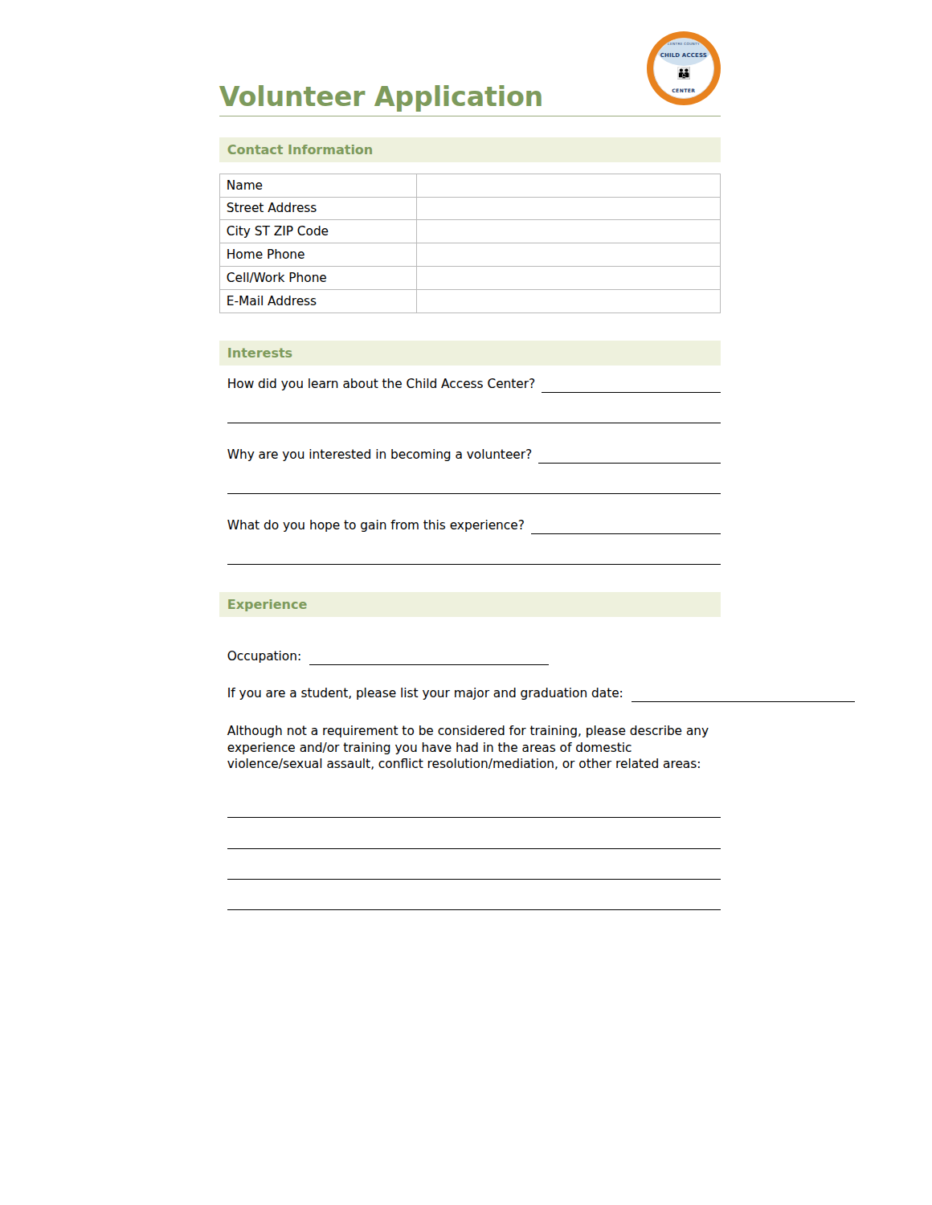Volunteer Application
CENTRE COUNTY
CHILD ACCESS
👪
CENTER
Contact Information
| Name | |
| Street Address | |
| City ST ZIP Code | |
| Home Phone | |
| Cell/Work Phone | |
| E-Mail Address | |
Interests
How did you learn about the Child Access Center?
Why are you interested in becoming a volunteer?
What do you hope to gain from this experience?
Experience
Occupation:
If you are a student, please list your major and graduation date:
Although not a requirement to be considered for training, please describe any experience and/or training you have had in the areas of domestic violence/sexual assault, conflict resolution/mediation, or other related areas: